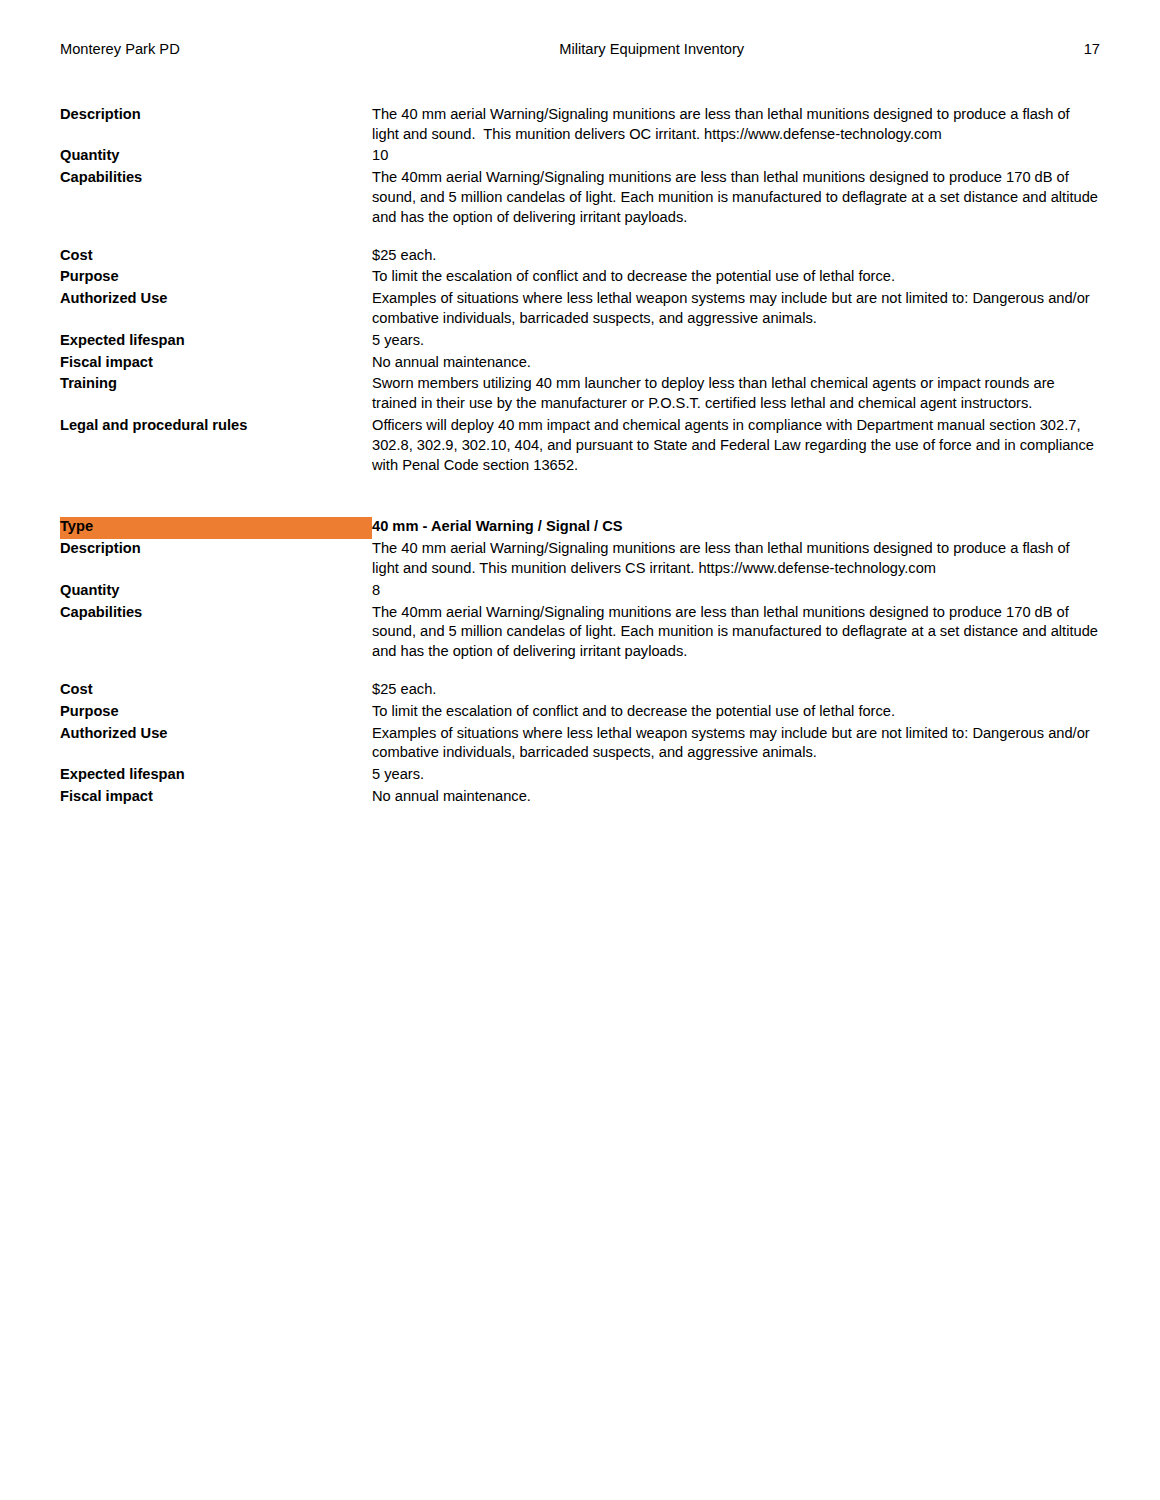Monterey Park PD
Military Equipment Inventory
17
| Description | The 40 mm aerial Warning/Signaling munitions are less than lethal munitions designed to produce a flash of light and sound. This munition delivers OC irritant. https://www.defense-technology.com |
| Quantity | 10 |
| Capabilities | The 40mm aerial Warning/Signaling munitions are less than lethal munitions designed to produce 170 dB of sound, and 5 million candelas of light. Each munition is manufactured to deflagrate at a set distance and altitude and has the option of delivering irritant payloads. |
| Cost | $25 each. |
| Purpose | To limit the escalation of conflict and to decrease the potential use of lethal force. |
| Authorized Use | Examples of situations where less lethal weapon systems may include but are not limited to: Dangerous and/or combative individuals, barricaded suspects, and aggressive animals. |
| Expected lifespan | 5 years. |
| Fiscal impact | No annual maintenance. |
| Training | Sworn members utilizing 40 mm launcher to deploy less than lethal chemical agents or impact rounds are trained in their use by the manufacturer or P.O.S.T. certified less lethal and chemical agent instructors. |
| Legal and procedural rules | Officers will deploy 40 mm impact and chemical agents in compliance with Department manual section 302.7, 302.8, 302.9, 302.10, 404, and pursuant to State and Federal Law regarding the use of force and in compliance with Penal Code section 13652. |
| Type | 40 mm - Aerial Warning / Signal / CS |
| Description | The 40 mm aerial Warning/Signaling munitions are less than lethal munitions designed to produce a flash of light and sound. This munition delivers CS irritant. https://www.defense-technology.com |
| Quantity | 8 |
| Capabilities | The 40mm aerial Warning/Signaling munitions are less than lethal munitions designed to produce 170 dB of sound, and 5 million candelas of light. Each munition is manufactured to deflagrate at a set distance and altitude and has the option of delivering irritant payloads. |
| Cost | $25 each. |
| Purpose | To limit the escalation of conflict and to decrease the potential use of lethal force. |
| Authorized Use | Examples of situations where less lethal weapon systems may include but are not limited to: Dangerous and/or combative individuals, barricaded suspects, and aggressive animals. |
| Expected lifespan | 5 years. |
| Fiscal impact | No annual maintenance. |